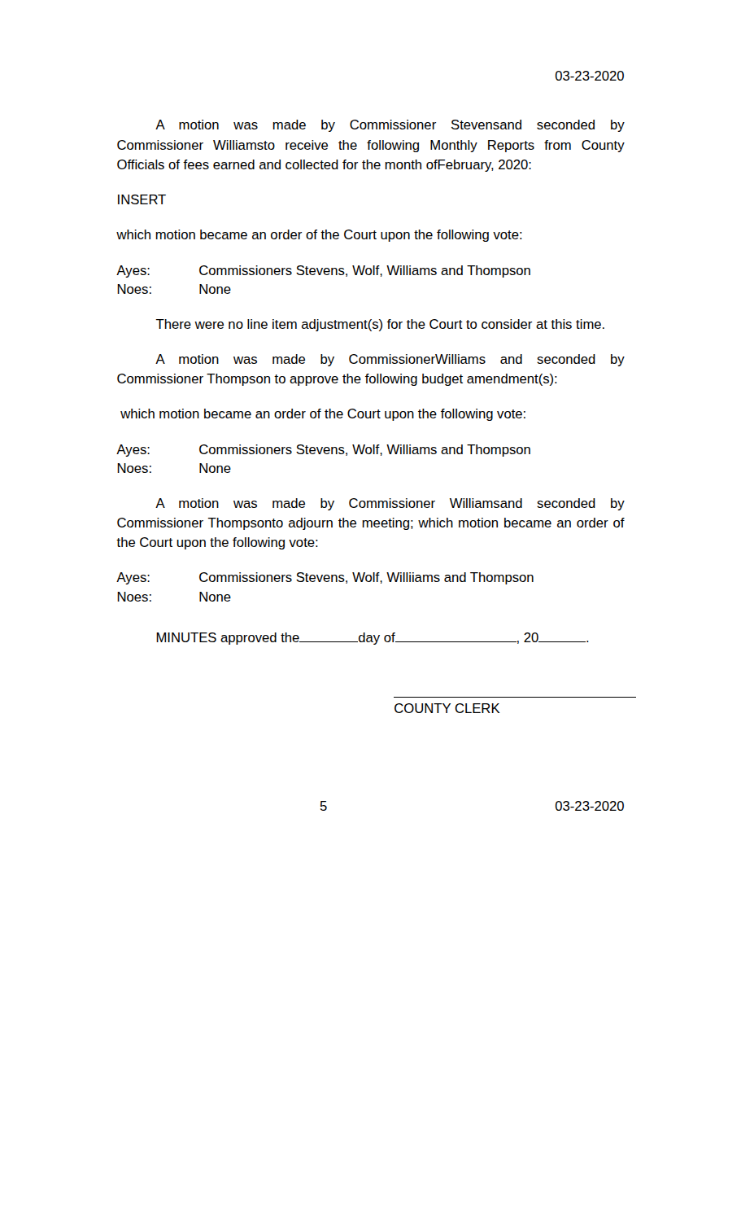03-23-2020
A motion was made by Commissioner Stevensand seconded by Commissioner Williamsto receive the following Monthly Reports from County Officials of fees earned and collected for the month ofFebruary, 2020:
INSERT
which motion became an order of the Court upon the following vote:
Ayes: Commissioners Stevens, Wolf, Williams and Thompson
Noes: None
There were no line item adjustment(s) for the Court to consider at this time.
A motion was made by CommissionerWilliams and seconded by Commissioner Thompson to approve the following budget amendment(s):
which motion became an order of the Court upon the following vote:
Ayes: Commissioners Stevens, Wolf, Williams and Thompson
Noes: None
A motion was made by Commissioner Williamsand seconded by Commissioner Thompsonto adjourn the meeting; which motion became an order of the Court upon the following vote:
Ayes: Commissioners Stevens, Wolf, Williiams and Thompson
Noes: None
MINUTES approved the day of , 20 .
COUNTY CLERK
5 03-23-2020